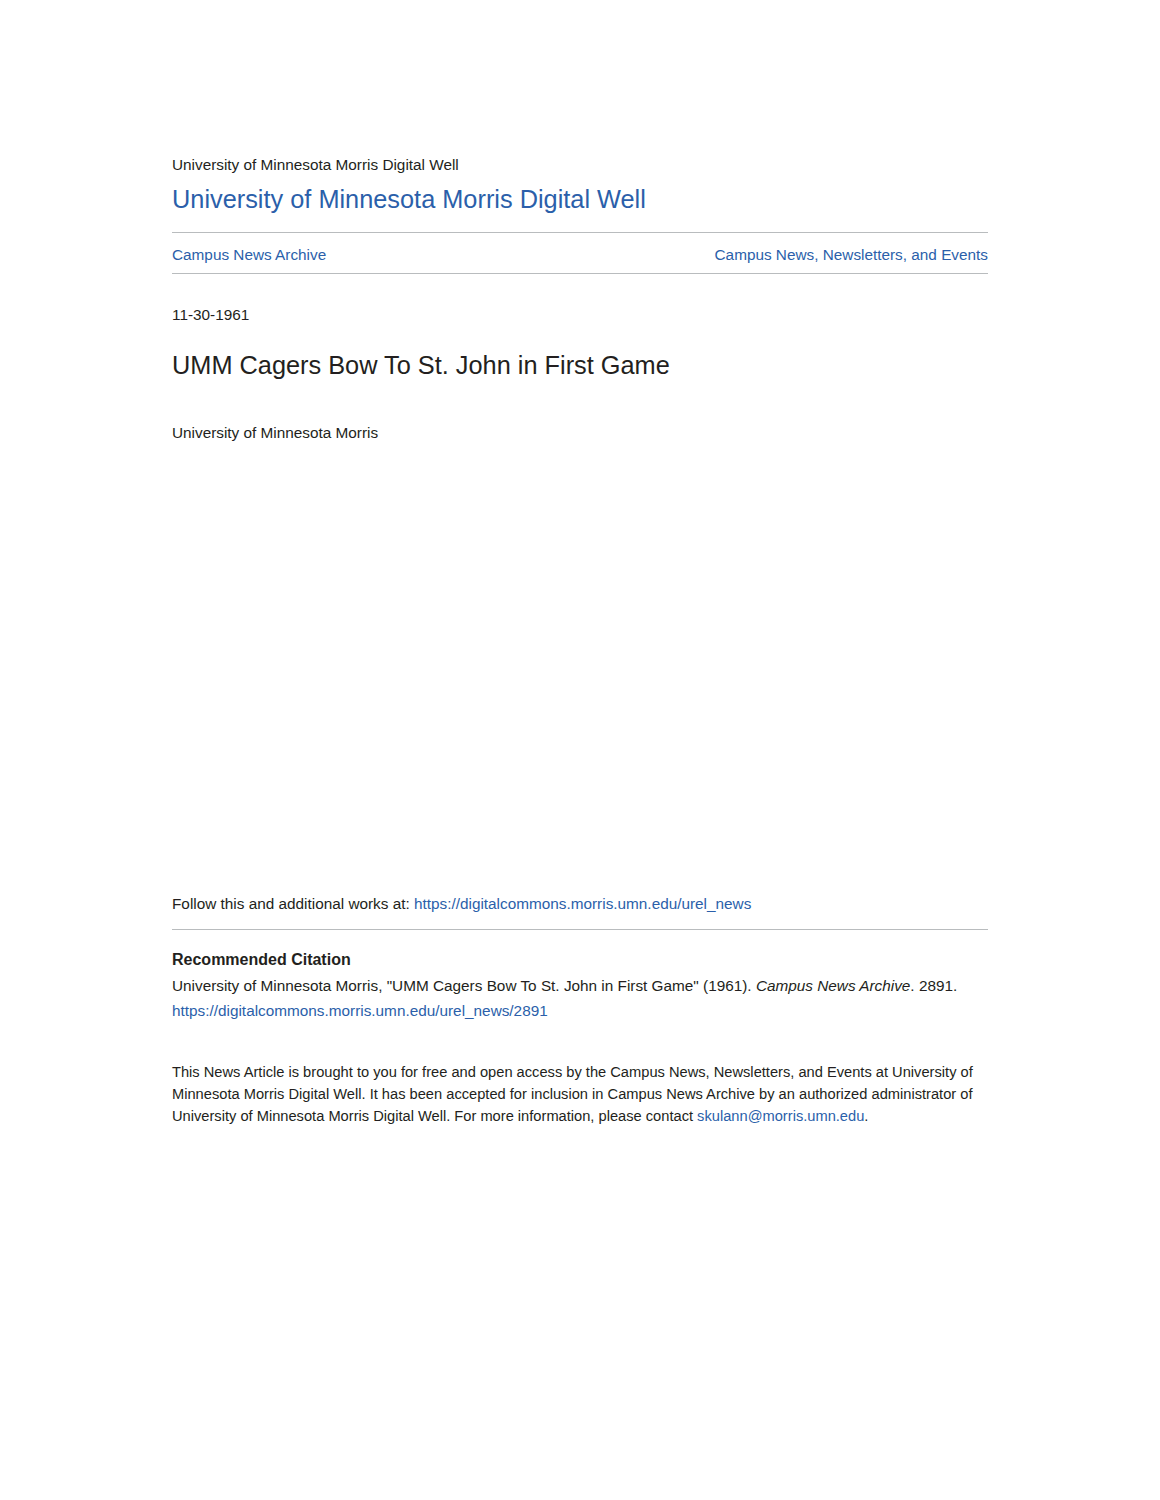University of Minnesota Morris Digital Well
University of Minnesota Morris Digital Well
Campus News Archive Campus News, Newsletters, and Events
11-30-1961
UMM Cagers Bow To St. John in First Game
University of Minnesota Morris
Follow this and additional works at: https://digitalcommons.morris.umn.edu/urel_news
Recommended Citation
University of Minnesota Morris, "UMM Cagers Bow To St. John in First Game" (1961). Campus News Archive. 2891.
https://digitalcommons.morris.umn.edu/urel_news/2891
This News Article is brought to you for free and open access by the Campus News, Newsletters, and Events at University of Minnesota Morris Digital Well. It has been accepted for inclusion in Campus News Archive by an authorized administrator of University of Minnesota Morris Digital Well. For more information, please contact skulann@morris.umn.edu.